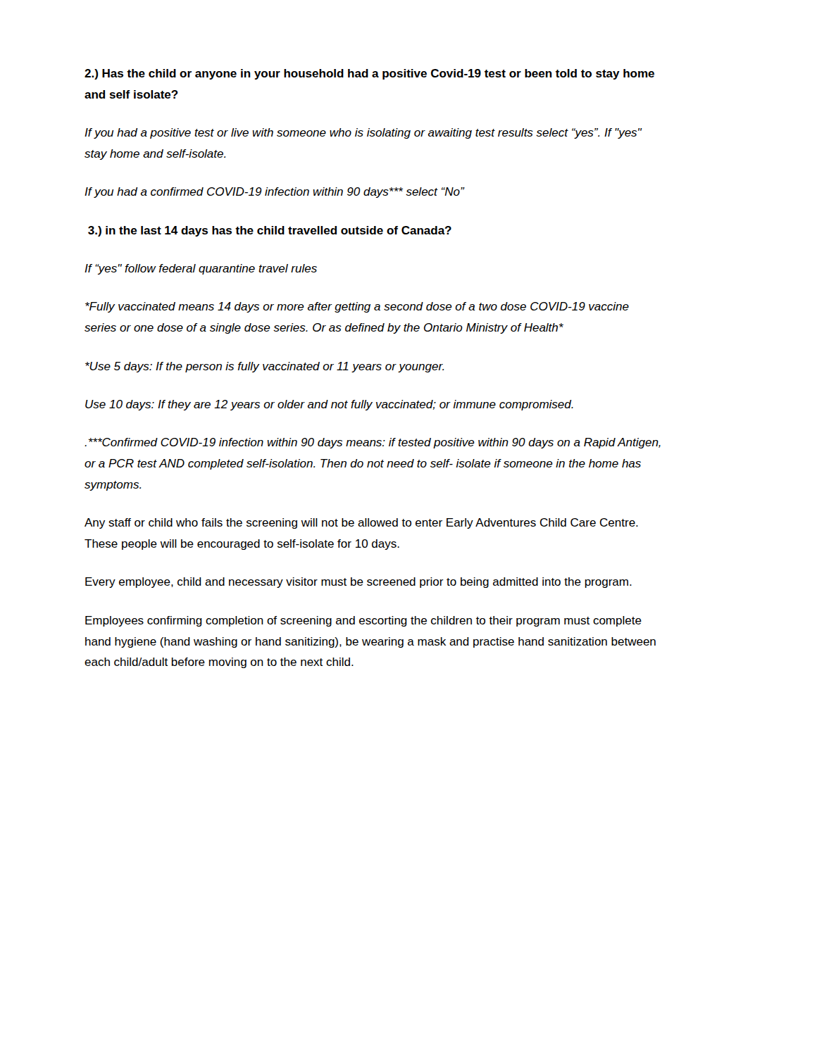2.) Has the child or anyone in your household had a positive Covid-19 test or been told to stay home and self isolate?
If you had a positive test or live with someone who is isolating or awaiting test results select “yes”. If "yes" stay home and self-isolate.
If you had a confirmed COVID-19 infection within 90 days*** select “No”
3.) in the last 14 days has the child travelled outside of Canada?
If “yes" follow federal quarantine travel rules
*Fully vaccinated means 14 days or more after getting a second dose of a two dose COVID-19 vaccine series or one dose of a single dose series. Or as defined by the Ontario Ministry of Health*
*Use 5 days: If the person is fully vaccinated or 11 years or younger.
Use 10 days: If they are 12 years or older and not fully vaccinated; or immune compromised.
.***Confirmed COVID-19 infection within 90 days means: if tested positive within 90 days on a Rapid Antigen, or a PCR test AND completed self-isolation. Then do not need to self- isolate if someone in the home has symptoms.
Any staff or child who fails the screening will not be allowed to enter Early Adventures Child Care Centre. These people will be encouraged to self-isolate for 10 days.
Every employee, child and necessary visitor must be screened prior to being admitted into the program.
Employees confirming completion of screening and escorting the children to their program must complete hand hygiene (hand washing or hand sanitizing), be wearing a mask and practise hand sanitization between each child/adult before moving on to the next child.